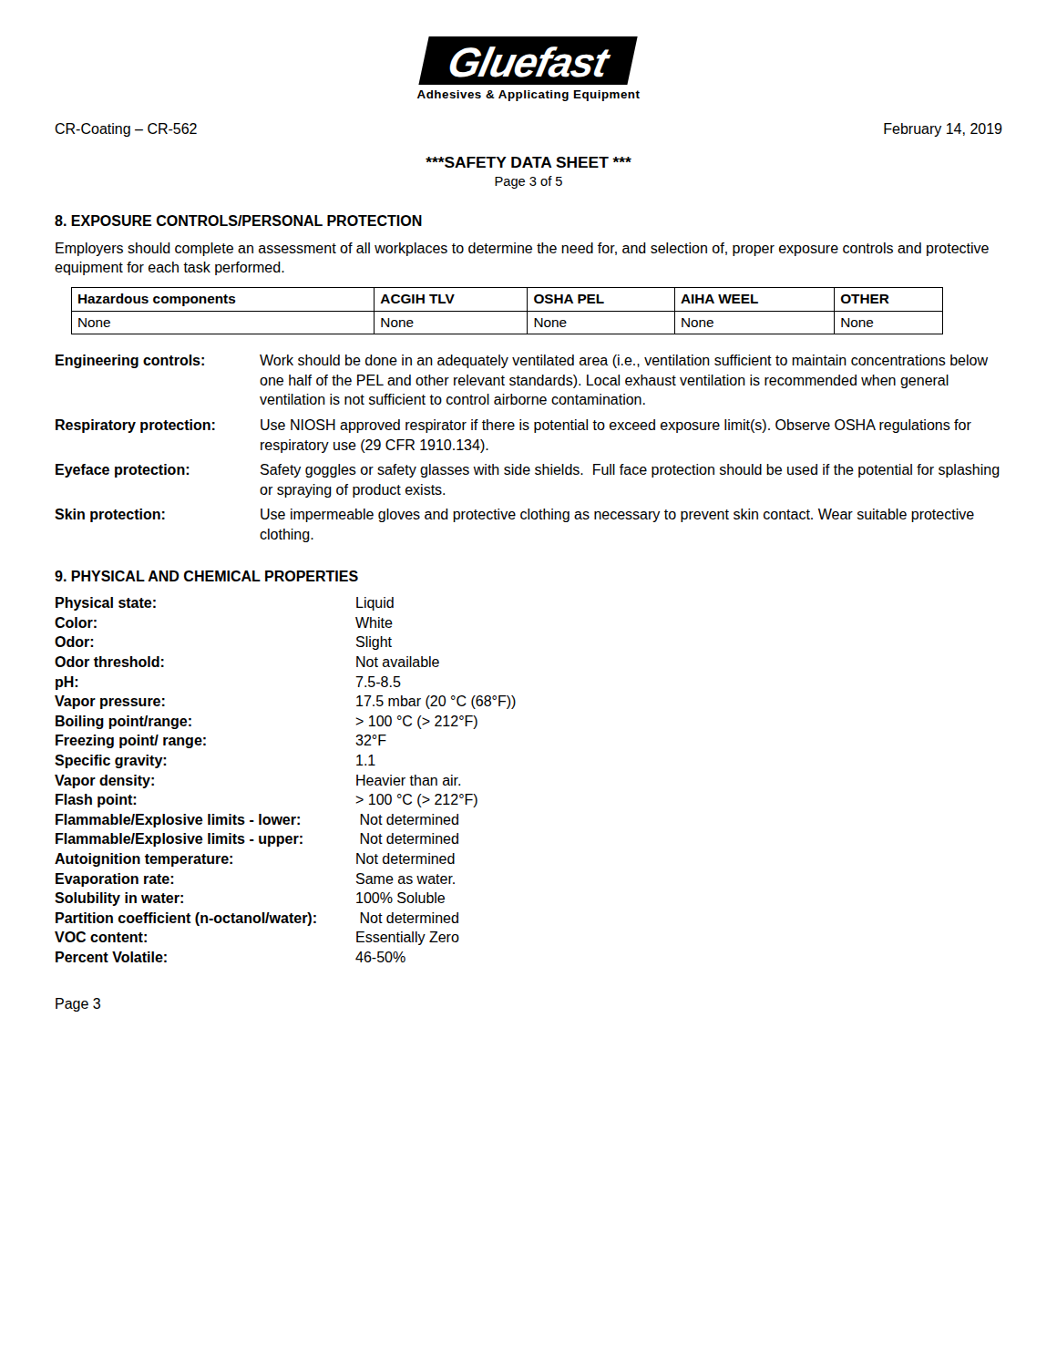Gluefast
Adhesives & Applicating Equipment
CR-Coating – CR-562 February 14, 2019
***SAFETY DATA SHEET ***
Page 3 of 5
8. EXPOSURE CONTROLS/PERSONAL PROTECTION
Employers should complete an assessment of all workplaces to determine the need for, and selection of, proper exposure controls and protective equipment for each task performed.
| Hazardous components | ACGIH TLV | OSHA PEL | AIHA WEEL | OTHER |
| --- | --- | --- | --- | --- |
| None | None | None | None | None |
| Engineering controls: | Work should be done in an adequately ventilated area (i.e., ventilation sufficient to maintain concentrations below one half of the PEL and other relevant standards). Local exhaust ventilation is recommended when general ventilation is not sufficient to control airborne contamination. |
| Respiratory protection: | Use NIOSH approved respirator if there is potential to exceed exposure limit(s). Observe OSHA regulations for respiratory use (29 CFR 1910.134). |
| Eyeface protection: | Safety goggles or safety glasses with side shields. Full face protection should be used if the potential for splashing or spraying of product exists. |
| Skin protection: | Use impermeable gloves and protective clothing as necessary to prevent skin contact. Wear suitable protective clothing. |
9. PHYSICAL AND CHEMICAL PROPERTIES
| Physical state: | Liquid |
| Color: | White |
| Odor: | Slight |
| Odor threshold: | Not available |
| pH: | 7.5-8.5 |
| Vapor pressure: | 17.5 mbar (20 °C (68°F)) |
| Boiling point/range: | > 100 °C (> 212°F) |
| Freezing point/ range: | 32°F |
| Specific gravity: | 1.1 |
| Vapor density: | Heavier than air. |
| Flash point: | > 100 °C (> 212°F) |
| Flammable/Explosive limits - lower: | Not determined |
| Flammable/Explosive limits - upper: | Not determined |
| Autoignition temperature: | Not determined |
| Evaporation rate: | Same as water. |
| Solubility in water: | 100% Soluble |
| Partition coefficient (n-octanol/water): | Not determined |
| VOC content: | Essentially Zero |
| Percent Volatile: | 46-50% |
Page 3